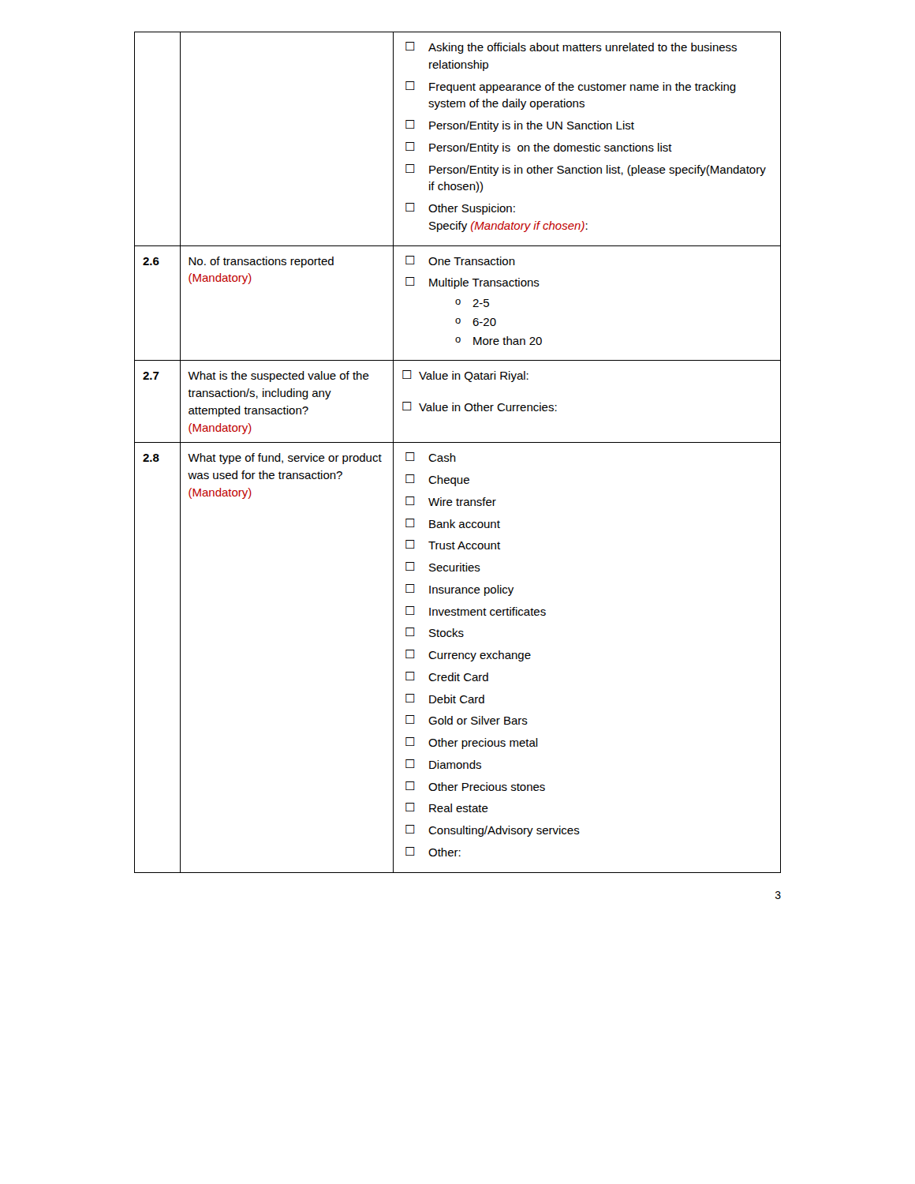| | | Asking the officials about matters unrelated to the business relationship Frequent appearance of the customer name in the tracking system of the daily operations Person/Entity is in the UN Sanction List Person/Entity is on the domestic sanctions list Person/Entity is in other Sanction list, (please specify(Mandatory if chosen)) Other Suspicion: Specify (Mandatory if chosen) : |
| 2.6 | No. of transactions reported (Mandatory) | One Transaction Multiple Transactions 2-5 6-20 More than 20 |
| 2.7 | What is the suspected value of the transaction/s, including any attempted transaction? (Mandatory) | Value in Qatari Riyal: Value in Other Currencies: |
| 2.8 | What type of fund, service or product was used for the transaction? (Mandatory) | Cash Cheque Wire transfer Bank account Trust Account Securities Insurance policy Investment certificates Stocks Currency exchange Credit Card Debit Card Gold or Silver Bars Other precious metal Diamonds Other Precious stones Real estate Consulting/Advisory services Other: |
3